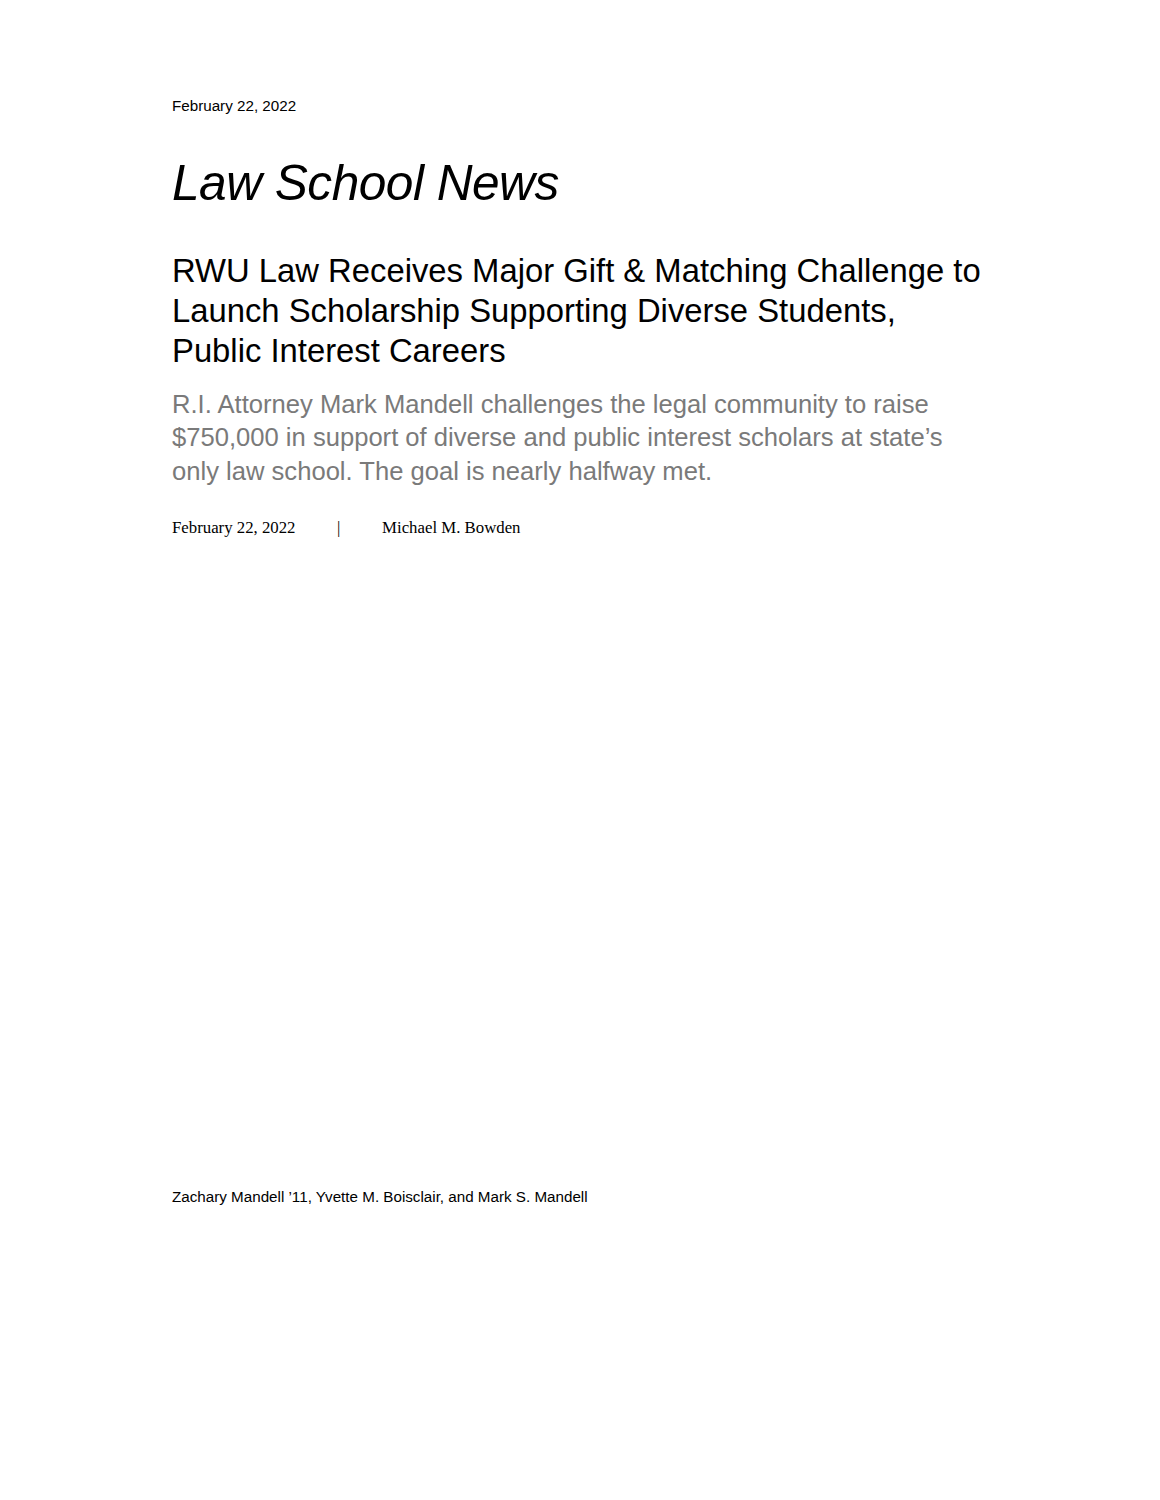February 22, 2022
Law School News
RWU Law Receives Major Gift & Matching Challenge to Launch Scholarship Supporting Diverse Students, Public Interest Careers
R.I. Attorney Mark Mandell challenges the legal community to raise $750,000 in support of diverse and public interest scholars at state’s only law school. The goal is nearly halfway met.
February 22, 2022|Michael M. Bowden
Zachary Mandell ’11, Yvette M. Boisclair, and Mark S. Mandell